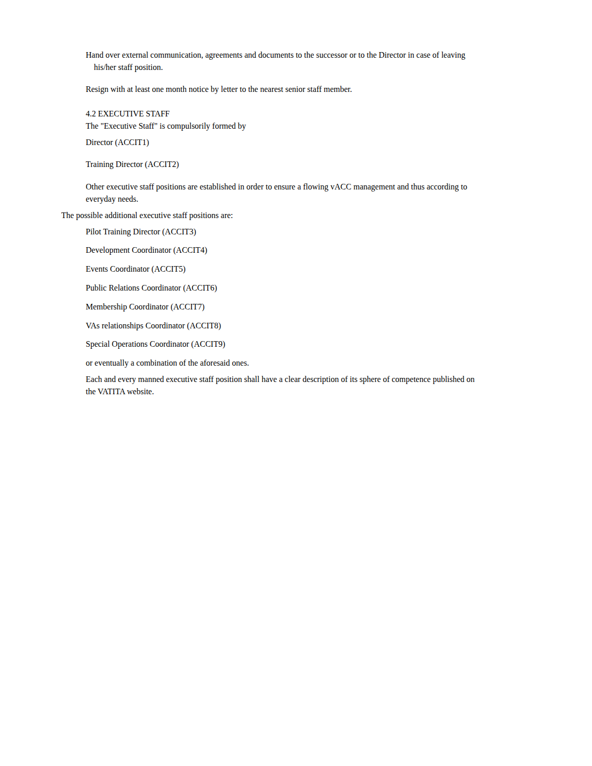Hand over external communication, agreements and documents to the successor or to the Director in case of leaving his/her staff position.
Resign with at least one month notice by letter to the nearest senior staff member.
4.2 EXECUTIVE STAFF
The "Executive Staff" is compulsorily formed by
Director (ACCIT1)
Training Director (ACCIT2)
Other executive staff positions are established in order to ensure a flowing vACC management and thus according to everyday needs.
The possible additional executive staff positions are:
Pilot Training Director (ACCIT3)
Development Coordinator (ACCIT4)
Events Coordinator (ACCIT5)
Public Relations Coordinator (ACCIT6)
Membership Coordinator (ACCIT7)
VAs relationships Coordinator (ACCIT8)
Special Operations Coordinator (ACCIT9)
or eventually a combination of the aforesaid ones.
Each and every manned executive staff position shall have a clear description of its sphere of competence published on the VATITA website.